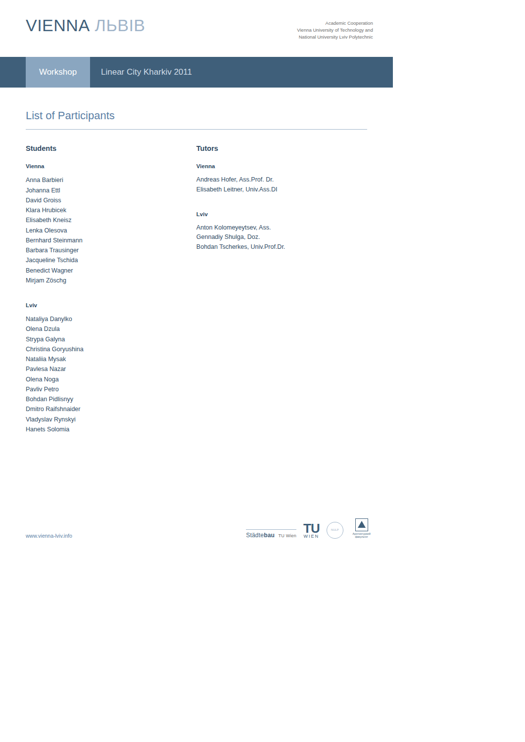VIENNA ЛЬВІВ
Academic Cooperation
Vienna University of Technology and
National University Lviv Polytechnic
Workshop
Linear City Kharkiv 2011
List of Participants
Students
Vienna
Anna Barbieri
Johanna Ettl
David Groiss
Klara Hrubicek
Elisabeth Kneisz
Lenka Olesova
Bernhard Steinmann
Barbara Trausinger
Jacqueline Tschida
Benedict Wagner
Mirjam Zöschg
Lviv
Nataliya Danylko
Olena Dzula
Strypa Galyna
Christina Goryushina
Nataliia Mysak
Pavlesa Nazar
Olena Noga
Pavliv Petro
Bohdan Pidlisnyy
Dmitro Raifshnaider
Vladyslav Rynskyi
Hanets Solomia
Tutors
Vienna
Andreas Hofer, Ass.Prof. Dr.
Elisabeth Leitner, Univ.Ass.DI
Lviv
Anton Kolomeyeytsev, Ass.
Gennadiy Shulga, Doz.
Bohdan Tscherkes, Univ.Prof.Dr.
www.vienna-lviv.info
Städtebau TU Wien
TU
WIEN
NULP
Архітектурний
факультет